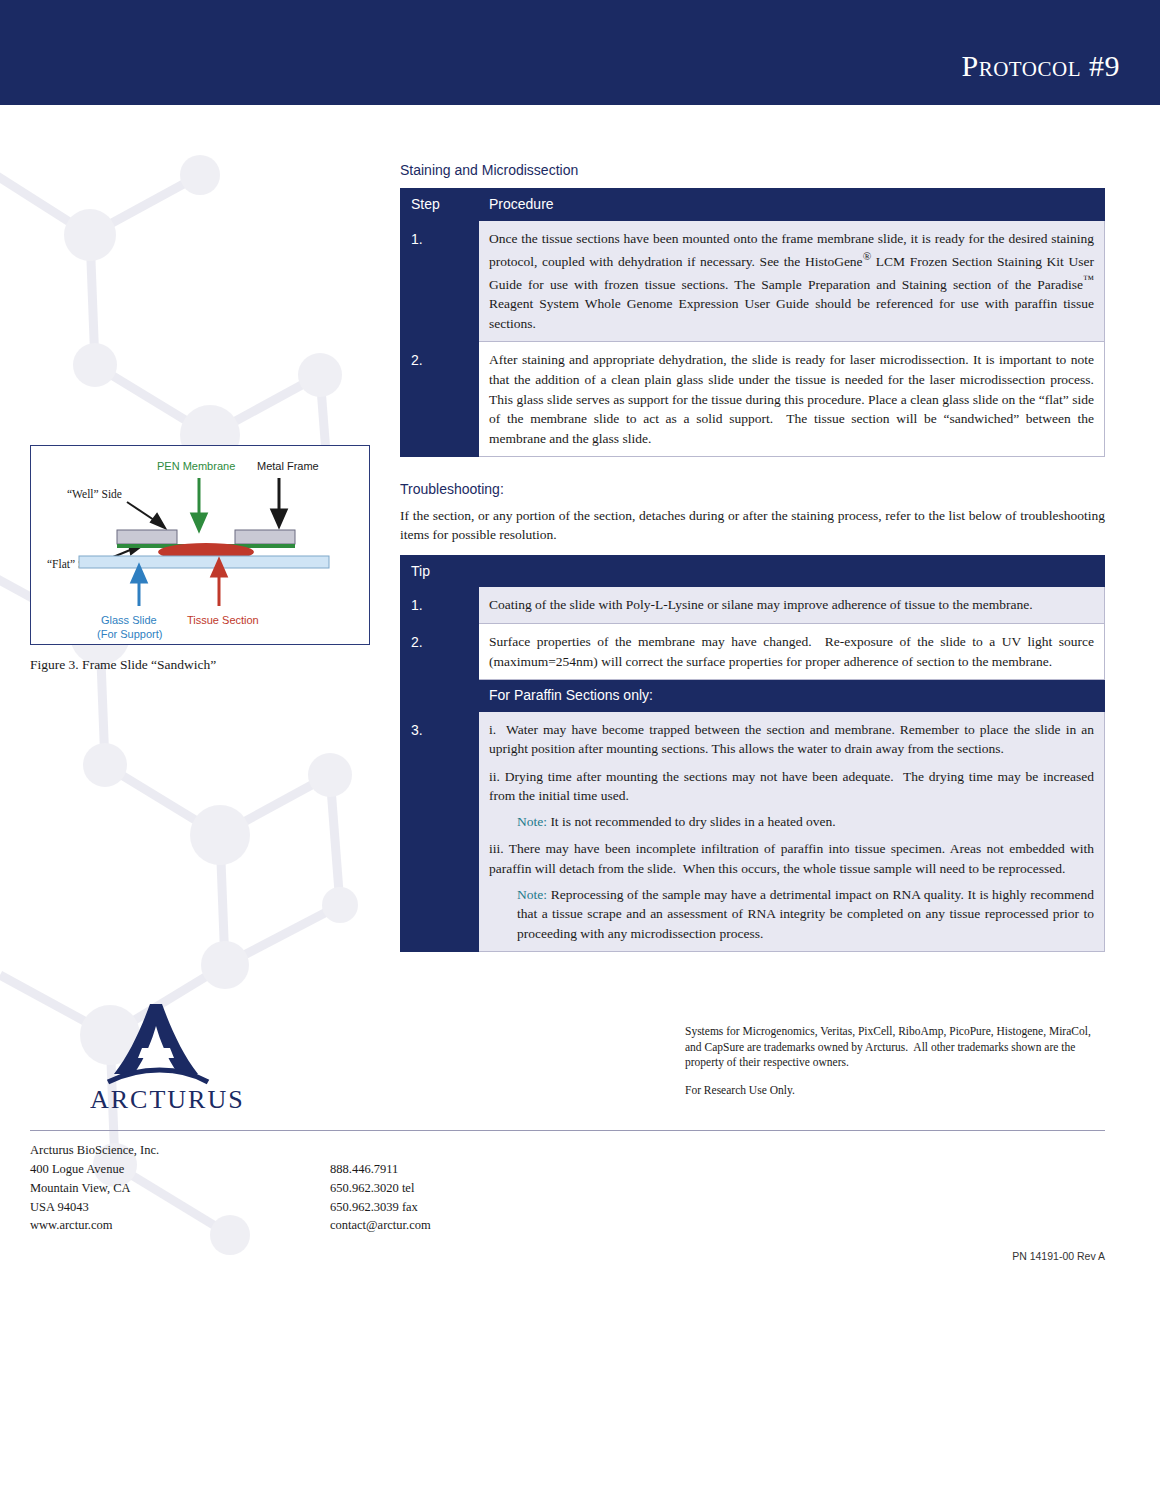Protocol #9
PEN Membrane Metal Frame “Well” Side “Flat” Side Glass Slide (For Support) Tissue Section
Figure 3. Frame Slide “Sandwich”
Staining and Microdissection
| Step | Procedure |
| --- | --- |
| 1. | Once the tissue sections have been mounted onto the frame membrane slide, it is ready for the desired staining protocol, coupled with dehydration if necessary. See the HistoGene ® LCM Frozen Section Staining Kit User Guide for use with frozen tissue sections. The Sample Preparation and Staining section of the Paradise ™ Reagent System Whole Genome Expression User Guide should be referenced for use with paraffin tissue sections. |
| 2. | After staining and appropriate dehydration, the slide is ready for laser microdissection. It is important to note that the addition of a clean plain glass slide under the tissue is needed for the laser microdissection process. This glass slide serves as support for the tissue during this procedure. Place a clean glass slide on the “flat” side of the membrane slide to act as a solid support. The tissue section will be “sandwiched” between the membrane and the glass slide. |
Troubleshooting:
If the section, or any portion of the section, detaches during or after the staining process, refer to the list below of troubleshooting items for possible resolution.
| Tip | |
| --- | --- |
| 1. | Coating of the slide with Poly-L-Lysine or silane may improve adherence of tissue to the membrane. |
| 2. | Surface properties of the membrane may have changed. Re-exposure of the slide to a UV light source (maximum=254nm) will correct the surface properties for proper adherence of section to the membrane. |
| | For Paraffin Sections only: |
| 3. | i. Water may have become trapped between the section and membrane. Remember to place the slide in an upright position after mounting sections. This allows the water to drain away from the sections. ii. Drying time after mounting the sections may not have been adequate. The drying time may be increased from the initial time used. Note: It is not recommended to dry slides in a heated oven. iii. There may have been incomplete infiltration of paraffin into tissue specimen. Areas not embedded with paraffin will detach from the slide. When this occurs, the whole tissue sample will need to be reprocessed. Note: Reprocessing of the sample may have a detrimental impact on RNA quality. It is highly recommend that a tissue scrape and an assessment of RNA integrity be completed on any tissue reprocessed prior to proceeding with any microdissection process. |
ARCTURUS
Systems for Microgenomics, Veritas, PixCell, RiboAmp, PicoPure, Histogene, MiraCol, and CapSure are trademarks owned by Arcturus. All other trademarks shown are the property of their respective owners.
For Research Use Only.
Arcturus BioScience, Inc.
400 Logue Avenue
Mountain View, CA
USA 94043
www.arctur.com
888.446.7911
650.962.3020 tel
650.962.3039 fax
contact@arctur.com
PN 14191-00 Rev A